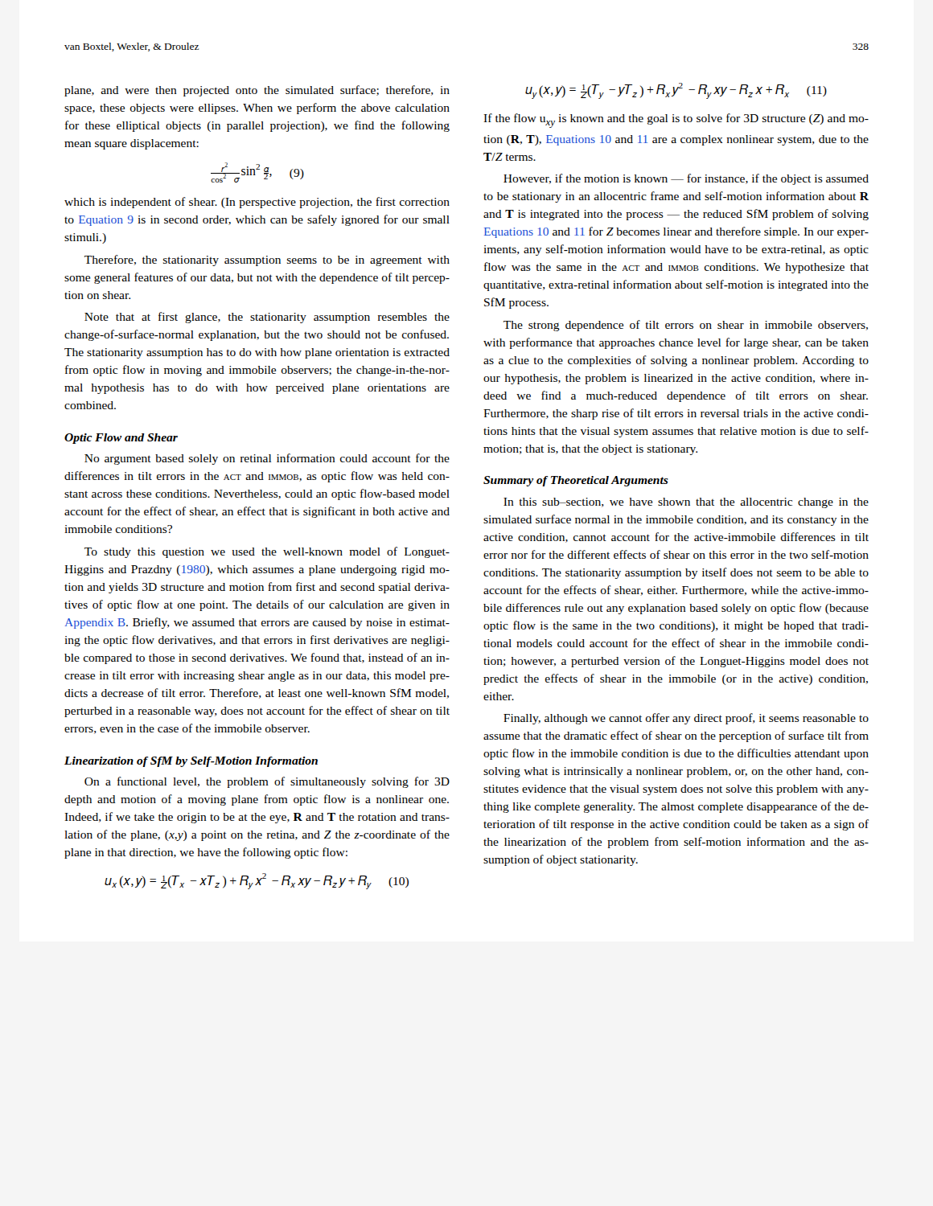van Boxtel, Wexler, & Droulez 328
plane, and were then projected onto the simulated surface; therefore, in space, these objects were ellipses. When we perform the above calculation for these elliptical objects (in parallel projection), we find the following mean square displacement:
r2 cos2 σ sin2 α2 , (9)
which is independent of shear. (In perspective projection, the first correction to Equation 9 is in second order, which can be safely ignored for our small stimuli.)
Therefore, the stationarity assumption seems to be in agreement with some general features of our data, but not with the dependence of tilt perception on shear.
Note that at first glance, the stationarity assumption resembles the change-of-surface-normal explanation, but the two should not be confused. The stationarity assumption has to do with how plane orientation is extracted from optic flow in moving and immobile observers; the change-in-the-normal hypothesis has to do with how perceived plane orientations are combined.
Optic Flow and Shear
No argument based solely on retinal information could account for the differences in tilt errors in the act and immob, as optic flow was held constant across these conditions. Nevertheless, could an optic flow-based model account for the effect of shear, an effect that is significant in both active and immobile conditions?
To study this question we used the well-known model of Longuet-Higgins and Prazdny (1980), which assumes a plane undergoing rigid motion and yields 3D structure and motion from first and second spatial derivatives of optic flow at one point. The details of our calculation are given in Appendix B. Briefly, we assumed that errors are caused by noise in estimating the optic flow derivatives, and that errors in first derivatives are negligible compared to those in second derivatives. We found that, instead of an increase in tilt error with increasing shear angle as in our data, this model predicts a decrease of tilt error. Therefore, at least one well-known SfM model, perturbed in a reasonable way, does not account for the effect of shear on tilt errors, even in the case of the immobile observer.
Linearization of SfM by Self-Motion Information
On a functional level, the problem of simultaneously solving for 3D depth and motion of a moving plane from optic flow is a nonlinear one. Indeed, if we take the origin to be at the eye, R and T the rotation and translation of the plane, (x,y) a point on the retina, and Z the z-coordinate of the plane in that direction, we have the following optic flow:
ux (x,y) = 1Z (Tx−xTz) + Ryx2 − Rxxy − Rzy + Ry (10)
uy (x,y) = 1Z (Ty−yTz) + Rxy2 − Ryxy − Rzx + Rx (11)
If the flow uxy is known and the goal is to solve for 3D structure (Z) and motion (R, T), Equations 10 and 11 are a complex nonlinear system, due to the T/Z terms.
However, if the motion is known — for instance, if the object is assumed to be stationary in an allocentric frame and self-motion information about R and T is integrated into the process — the reduced SfM problem of solving Equations 10 and 11 for Z becomes linear and therefore simple. In our experiments, any self-motion information would have to be extra-retinal, as optic flow was the same in the act and immob conditions. We hypothesize that quantitative, extra-retinal information about self-motion is integrated into the SfM process.
The strong dependence of tilt errors on shear in immobile observers, with performance that approaches chance level for large shear, can be taken as a clue to the complexities of solving a nonlinear problem. According to our hypothesis, the problem is linearized in the active condition, where indeed we find a much-reduced dependence of tilt errors on shear. Furthermore, the sharp rise of tilt errors in reversal trials in the active conditions hints that the visual system assumes that relative motion is due to self-motion; that is, that the object is stationary.
Summary of Theoretical Arguments
In this sub–section, we have shown that the allocentric change in the simulated surface normal in the immobile condition, and its constancy in the active condition, cannot account for the active-immobile differences in tilt error nor for the different effects of shear on this error in the two self-motion conditions. The stationarity assumption by itself does not seem to be able to account for the effects of shear, either. Furthermore, while the active-immobile differences rule out any explanation based solely on optic flow (because optic flow is the same in the two conditions), it might be hoped that traditional models could account for the effect of shear in the immobile condition; however, a perturbed version of the Longuet-Higgins model does not predict the effects of shear in the immobile (or in the active) condition, either.
Finally, although we cannot offer any direct proof, it seems reasonable to assume that the dramatic effect of shear on the perception of surface tilt from optic flow in the immobile condition is due to the difficulties attendant upon solving what is intrinsically a nonlinear problem, or, on the other hand, constitutes evidence that the visual system does not solve this problem with anything like complete generality. The almost complete disappearance of the deterioration of tilt response in the active condition could be taken as a sign of the linearization of the problem from self-motion information and the assumption of object stationarity.